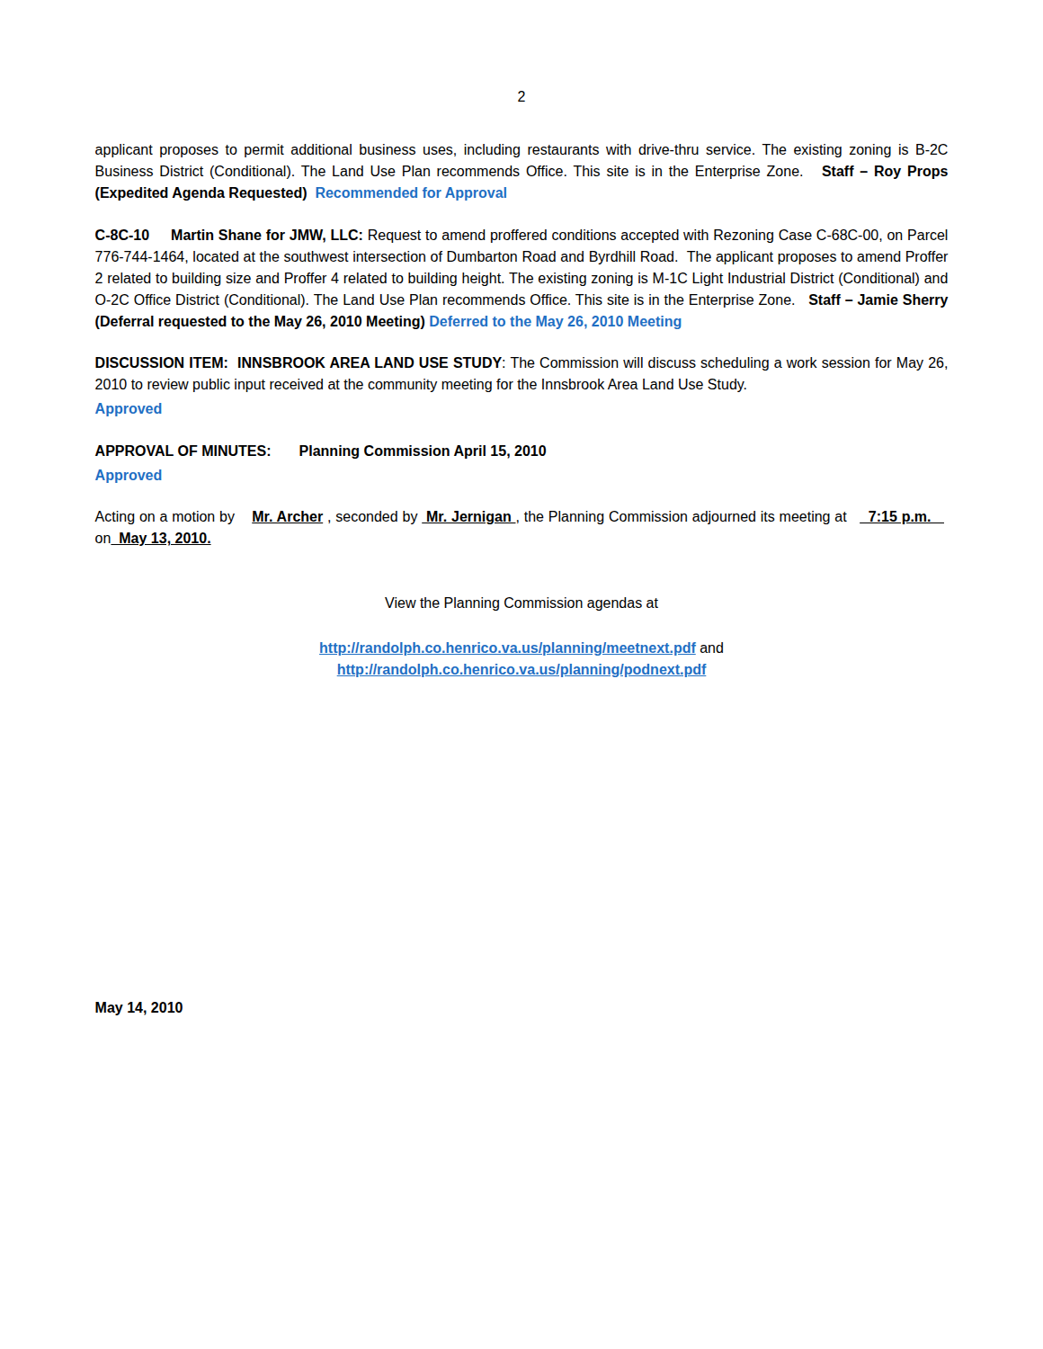2
applicant proposes to permit additional business uses, including restaurants with drive-thru service. The existing zoning is B-2C Business District (Conditional). The Land Use Plan recommends Office. This site is in the Enterprise Zone. Staff – Roy Props (Expedited Agenda Requested) Recommended for Approval
C-8C-10 Martin Shane for JMW, LLC: Request to amend proffered conditions accepted with Rezoning Case C-68C-00, on Parcel 776-744-1464, located at the southwest intersection of Dumbarton Road and Byrdhill Road. The applicant proposes to amend Proffer 2 related to building size and Proffer 4 related to building height. The existing zoning is M-1C Light Industrial District (Conditional) and O-2C Office District (Conditional). The Land Use Plan recommends Office. This site is in the Enterprise Zone. Staff – Jamie Sherry (Deferral requested to the May 26, 2010 Meeting) Deferred to the May 26, 2010 Meeting
DISCUSSION ITEM: INNSBROOK AREA LAND USE STUDY: The Commission will discuss scheduling a work session for May 26, 2010 to review public input received at the community meeting for the Innsbrook Area Land Use Study.
Approved
APPROVAL OF MINUTES: Planning Commission April 15, 2010
Approved
Acting on a motion by Mr. Archer , seconded by Mr. Jernigan , the Planning Commission adjourned its meeting at 7:15 p.m. on May 13, 2010.
View the Planning Commission agendas at
http://randolph.co.henrico.va.us/planning/meetnext.pdf and
http://randolph.co.henrico.va.us/planning/podnext.pdf
May 14, 2010